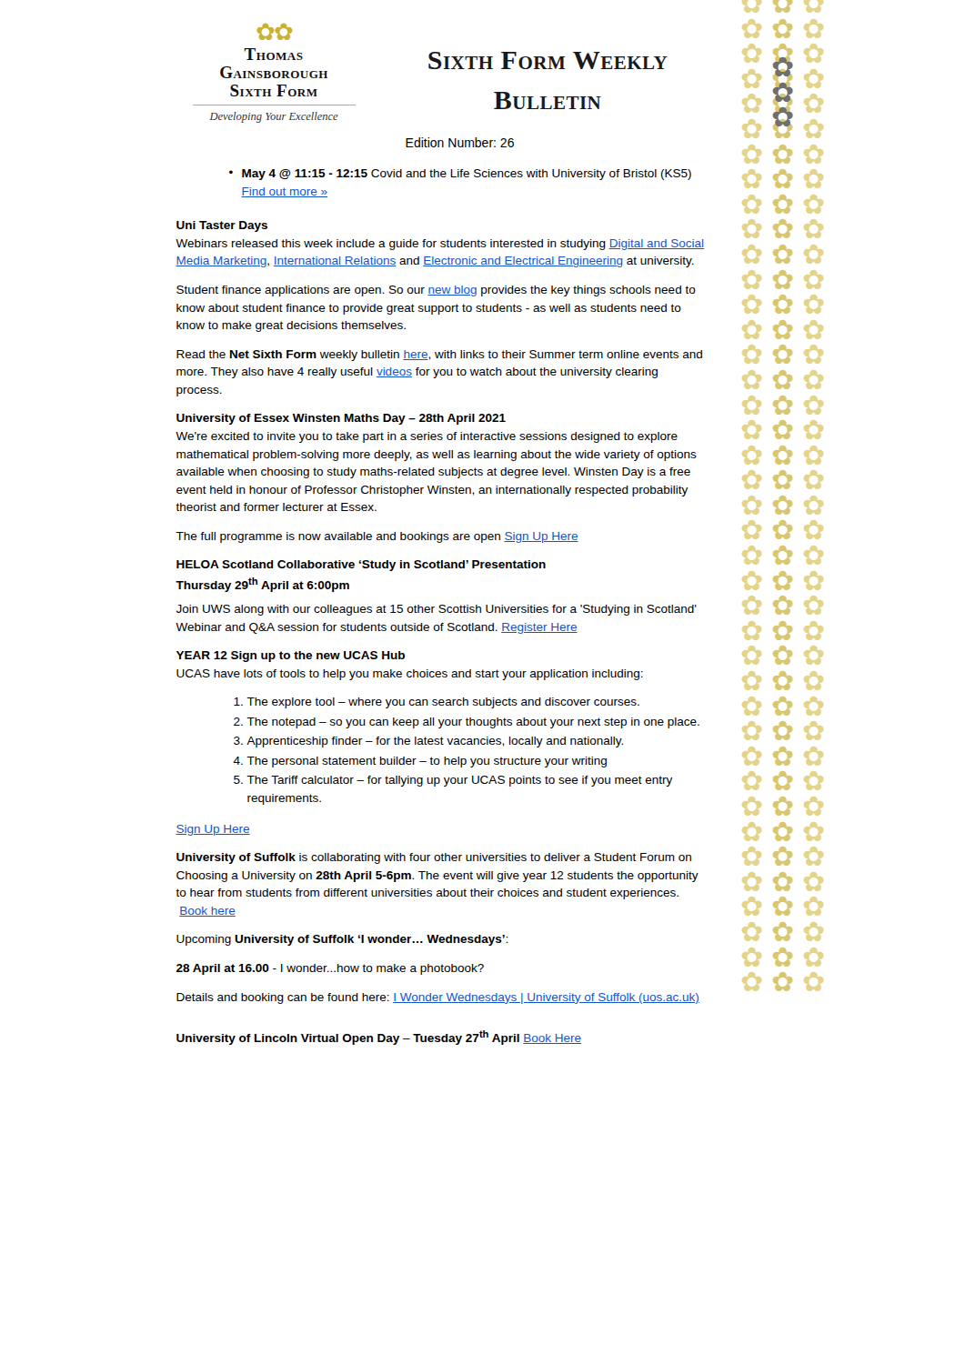✿ ✿ ✿ ✿ ✿ ✿ ✿ ✿ ✿ ✿ ✿ ✿ ✿ ✿ ✿ ✿ ✿ ✿ ✿ ✿ ✿ ✿ ✿ ✿ ✿ ✿ ✿ ✿ ✿ ✿ ✿ ✿ ✿ ✿ ✿ ✿ ✿ ✿ ✿ ✿
✿ ✿ ✿ ✿ ✿ ✿ ✿ ✿ ✿ ✿ ✿ ✿ ✿ ✿ ✿ ✿ ✿ ✿ ✿ ✿ ✿ ✿ ✿ ✿ ✿ ✿ ✿ ✿ ✿ ✿ ✿ ✿ ✿ ✿ ✿ ✿ ✿ ✿ ✿ ✿
✿ ✿ ✿ ✿ ✿ ✿ ✿ ✿ ✿ ✿ ✿ ✿ ✿ ✿ ✿ ✿ ✿ ✿ ✿ ✿ ✿ ✿ ✿ ✿ ✿ ✿ ✿ ✿ ✿ ✿ ✿ ✿ ✿ ✿ ✿ ✿ ✿ ✿ ✿ ✿
✿ ✿ ✿
✿✿
Thomas
Gainsborough
Sixth Form
Developing Your Excellence
Sixth Form Weekly Bulletin
Edition Number: 26
May 4 @ 11:15 - 12:15 Covid and the Life Sciences with University of Bristol (KS5) Find out more »
Uni Taster Days
Webinars released this week include a guide for students interested in studying Digital and Social Media Marketing, International Relations and Electronic and Electrical Engineering at university.
Student finance applications are open. So our new blog provides the key things schools need to know about student finance to provide great support to students - as well as students need to know to make great decisions themselves.
Read the Net Sixth Form weekly bulletin here, with links to their Summer term online events and more. They also have 4 really useful videos for you to watch about the university clearing process.
University of Essex Winsten Maths Day – 28th April 2021
We're excited to invite you to take part in a series of interactive sessions designed to explore mathematical problem-solving more deeply, as well as learning about the wide variety of options available when choosing to study maths-related subjects at degree level. Winsten Day is a free event held in honour of Professor Christopher Winsten, an internationally respected probability theorist and former lecturer at Essex.
The full programme is now available and bookings are open Sign Up Here
HELOA Scotland Collaborative ‘Study in Scotland’ Presentation
Thursday 29th April at 6:00pm
Join UWS along with our colleagues at 15 other Scottish Universities for a 'Studying in Scotland' Webinar and Q&A session for students outside of Scotland. Register Here
YEAR 12 Sign up to the new UCAS Hub
UCAS have lots of tools to help you make choices and start your application including:
The explore tool – where you can search subjects and discover courses.
The notepad – so you can keep all your thoughts about your next step in one place.
Apprenticeship finder – for the latest vacancies, locally and nationally.
The personal statement builder – to help you structure your writing
The Tariff calculator – for tallying up your UCAS points to see if you meet entry requirements.
Sign Up Here
University of Suffolk is collaborating with four other universities to deliver a Student Forum on Choosing a University on 28th April 5-6pm. The event will give year 12 students the opportunity to hear from students from different universities about their choices and student experiences. Book here
Upcoming University of Suffolk ‘I wonder… Wednesdays’:
28 April at 16.00 - I wonder...how to make a photobook?
Details and booking can be found here: I Wonder Wednesdays | University of Suffolk (uos.ac.uk)
University of Lincoln Virtual Open Day – Tuesday 27th April Book Here